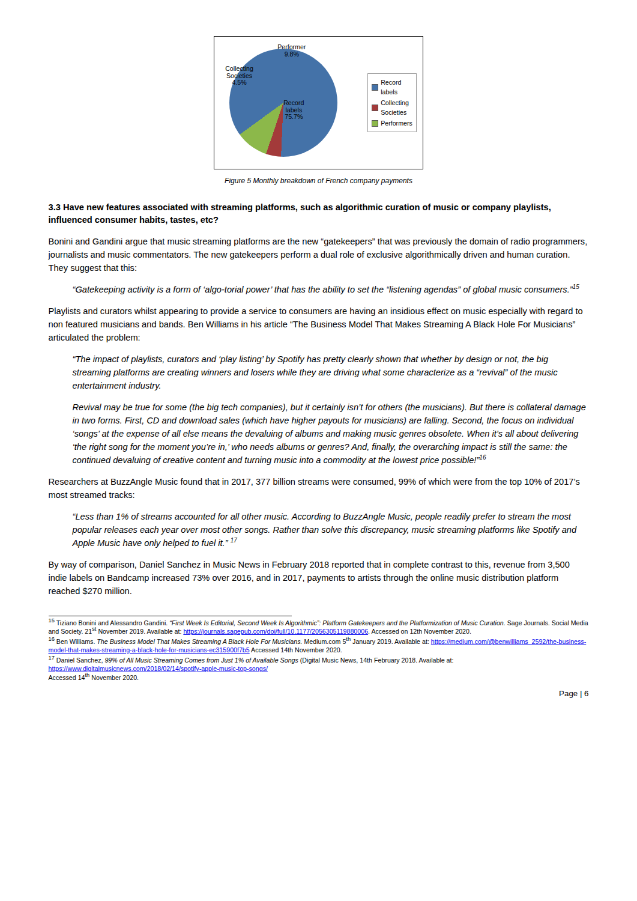Performer
9.8%
Collecting
Societies
4.5%
Record
labels
75.7%
Record
labels
Collecting
Societies
Performers
Figure 5 Monthly breakdown of French company payments
3.3 Have new features associated with streaming platforms, such as algorithmic curation of music or company playlists, influenced consumer habits, tastes, etc?
Bonini and Gandini argue that music streaming platforms are the new “gatekeepers” that was previously the domain of radio programmers, journalists and music commentators. The new gatekeepers perform a dual role of exclusive algorithmically driven and human curation. They suggest that this:
“Gatekeeping activity is a form of ‘algo-torial power’ that has the ability to set the “listening agendas” of global music consumers.”15
Playlists and curators whilst appearing to provide a service to consumers are having an insidious effect on music especially with regard to non featured musicians and bands. Ben Williams in his article “The Business Model That Makes Streaming A Black Hole For Musicians” articulated the problem:
“The impact of playlists, curators and ‘play listing’ by Spotify has pretty clearly shown that whether by design or not, the big streaming platforms are creating winners and losers while they are driving what some characterize as a “revival” of the music entertainment industry.
Revival may be true for some (the big tech companies), but it certainly isn’t for others (the musicians). But there is collateral damage in two forms. First, CD and download sales (which have higher payouts for musicians) are falling. Second, the focus on individual ‘songs’ at the expense of all else means the devaluing of albums and making music genres obsolete. When it’s all about delivering ‘the right song for the moment you’re in,’ who needs albums or genres? And, finally, the overarching impact is still the same: the continued devaluing of creative content and turning music into a commodity at the lowest price possible!”16
Researchers at BuzzAngle Music found that in 2017, 377 billion streams were consumed, 99% of which were from the top 10% of 2017’s most streamed tracks:
“Less than 1% of streams accounted for all other music. According to BuzzAngle Music, people readily prefer to stream the most popular releases each year over most other songs. Rather than solve this discrepancy, music streaming platforms like Spotify and Apple Music have only helped to fuel it.” 17
By way of comparison, Daniel Sanchez in Music News in February 2018 reported that in complete contrast to this, revenue from 3,500 indie labels on Bandcamp increased 73% over 2016, and in 2017, payments to artists through the online music distribution platform reached $270 million.
15 Tiziano Bonini and Alessandro Gandini. “First Week Is Editorial, Second Week Is Algorithmic”: Platform Gatekeepers and the Platformization of Music Curation. Sage Journals. Social Media and Society. 21st November 2019. Available at: https://journals.sagepub.com/doi/full/10.1177/2056305119880006. Accessed on 12th November 2020.
16 Ben Williams. The Business Model That Makes Streaming A Black Hole For Musicians. Medium.com 5th January 2019. Available at: https://medium.com/@benwilliams_2592/the-business-model-that-makes-streaming-a-black-hole-for-musicians-ec315900f7b5 Accessed 14th November 2020.
17 Daniel Sanchez, 99% of All Music Streaming Comes from Just 1% of Available Songs (Digital Music News, 14th February 2018. Available at: https://www.digitalmusicnews.com/2018/02/14/spotify-apple-music-top-songs/
Accessed 14th November 2020.
Page | 6